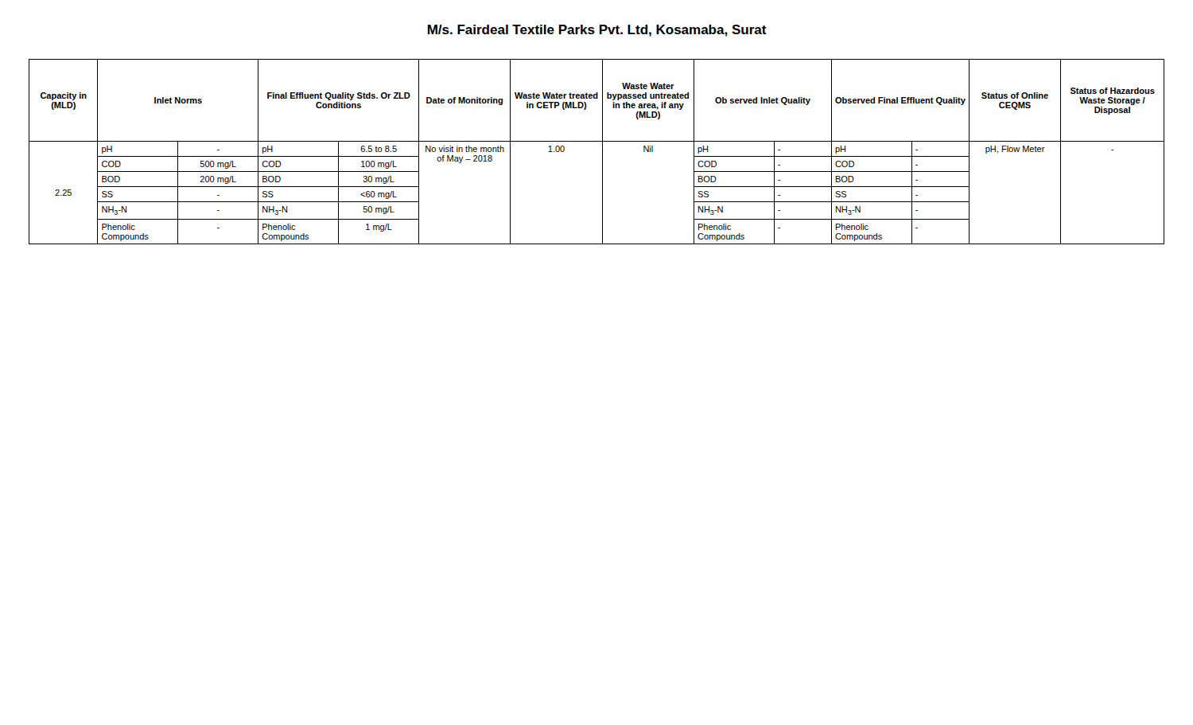M/s. Fairdeal Textile Parks Pvt. Ltd, Kosamaba, Surat
| Capacity in (MLD) | Inlet Norms | Final Effluent Quality Stds. Or ZLD Conditions | Date of Monitoring | Waste Water treated in CETP (MLD) | Waste Water bypassed untreated in the area, if any (MLD) | Ob served Inlet Quality | Observed Final Effluent Quality | Status of Online CEQMS | Status of Hazardous Waste Storage / Disposal |
| --- | --- | --- | --- | --- | --- | --- | --- | --- | --- |
| 2.25 | pH | - | pH | 6.5 to 8.5 | No visit in the month of May – 2018 | 1.00 | Nil | pH | - | pH | - | pH, Flow Meter | - |
| COD | 500 mg/L | COD | 100 mg/L | COD | - | COD | - |
| BOD | 200 mg/L | BOD | 30 mg/L | BOD | - | BOD | - |
| SS | - | SS | <60 mg/L | SS | - | SS | - |
| NH 3 -N | - | NH 3 -N | 50 mg/L | NH 3 -N | - | NH 3 -N | - |
| Phenolic Compounds | - | Phenolic Compounds | 1 mg/L | Phenolic Compounds | - | Phenolic Compounds | - |